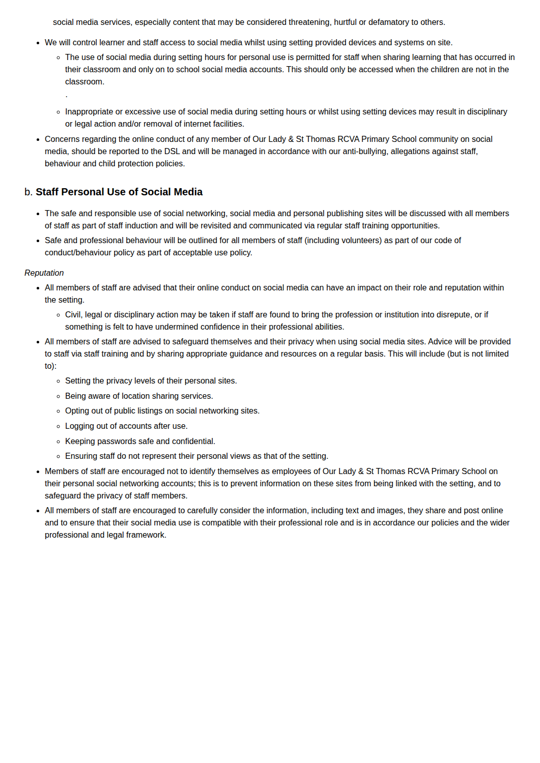social media services, especially content that may be considered threatening, hurtful or defamatory to others.
We will control learner and staff access to social media whilst using setting provided devices and systems on site.
The use of social media during setting hours for personal use is permitted for staff when sharing learning that has occurred in their classroom and only on to school social media accounts. This should only be accessed when the children are not in the classroom.
·
Inappropriate or excessive use of social media during setting hours or whilst using setting devices may result in disciplinary or legal action and/or removal of internet facilities.
Concerns regarding the online conduct of any member of Our Lady & St Thomas RCVA Primary School community on social media, should be reported to the DSL and will be managed in accordance with our anti-bullying, allegations against staff, behaviour and child protection policies.
b. Staff Personal Use of Social Media
The safe and responsible use of social networking, social media and personal publishing sites will be discussed with all members of staff as part of staff induction and will be revisited and communicated via regular staff training opportunities.
Safe and professional behaviour will be outlined for all members of staff (including volunteers) as part of our code of conduct/behaviour policy as part of acceptable use policy.
Reputation
All members of staff are advised that their online conduct on social media can have an impact on their role and reputation within the setting.
Civil, legal or disciplinary action may be taken if staff are found to bring the profession or institution into disrepute, or if something is felt to have undermined confidence in their professional abilities.
All members of staff are advised to safeguard themselves and their privacy when using social media sites. Advice will be provided to staff via staff training and by sharing appropriate guidance and resources on a regular basis. This will include (but is not limited to):
Setting the privacy levels of their personal sites.
Being aware of location sharing services.
Opting out of public listings on social networking sites.
Logging out of accounts after use.
Keeping passwords safe and confidential.
Ensuring staff do not represent their personal views as that of the setting.
Members of staff are encouraged not to identify themselves as employees of Our Lady & St Thomas RCVA Primary School on their personal social networking accounts; this is to prevent information on these sites from being linked with the setting, and to safeguard the privacy of staff members.
All members of staff are encouraged to carefully consider the information, including text and images, they share and post online and to ensure that their social media use is compatible with their professional role and is in accordance our policies and the wider professional and legal framework.